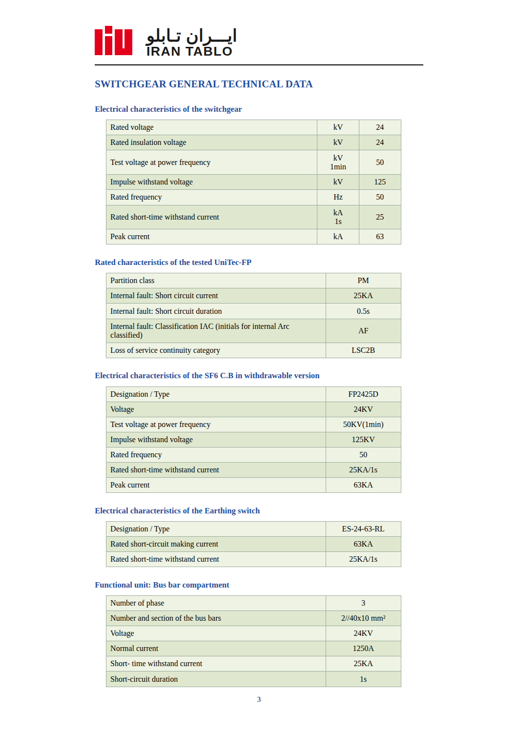ایـــران تـابلو
IRAN TABLO
SWITCHGEAR GENERAL TECHNICAL DATA
Electrical characteristics of the switchgear
| Rated voltage | kV | 24 |
| Rated insulation voltage | kV | 24 |
| Test voltage at power frequency | kV 1min | 50 |
| Impulse withstand voltage | kV | 125 |
| Rated frequency | Hz | 50 |
| Rated short-time withstand current | kA 1s | 25 |
| Peak current | kA | 63 |
Rated characteristics of the tested UniTec-FP
| Partition class | PM |
| Internal fault: Short circuit current | 25KA |
| Internal fault: Short circuit duration | 0.5s |
| Internal fault: Classification IAC (initials for internal Arc classified) | AF |
| Loss of service continuity category | LSC2B |
Electrical characteristics of the SF6 C.B in withdrawable version
| Designation / Type | FP2425D |
| Voltage | 24KV |
| Test voltage at power frequency | 50KV(1min) |
| Impulse withstand voltage | 125KV |
| Rated frequency | 50 |
| Rated short-time withstand current | 25KA/1s |
| Peak current | 63KA |
Electrical characteristics of the Earthing switch
| Designation / Type | ES-24-63-RL |
| Rated short-circuit making current | 63KA |
| Rated short-time withstand current | 25KA/1s |
Functional unit: Bus bar compartment
| Number of phase | 3 |
| Number and section of the bus bars | 2//40x10 mm² |
| Voltage | 24KV |
| Normal current | 1250A |
| Short- time withstand current | 25KA |
| Short-circuit duration | 1s |
3